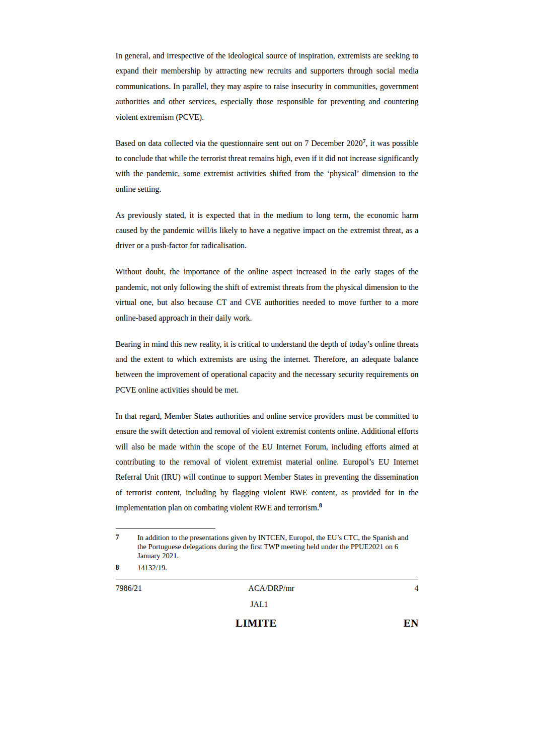In general, and irrespective of the ideological source of inspiration, extremists are seeking to expand their membership by attracting new recruits and supporters through social media communications. In parallel, they may aspire to raise insecurity in communities, government authorities and other services, especially those responsible for preventing and countering violent extremism (PCVE).
Based on data collected via the questionnaire sent out on 7 December 20207, it was possible to conclude that while the terrorist threat remains high, even if it did not increase significantly with the pandemic, some extremist activities shifted from the ‘physical’ dimension to the online setting.
As previously stated, it is expected that in the medium to long term, the economic harm caused by the pandemic will/is likely to have a negative impact on the extremist threat, as a driver or a push-factor for radicalisation.
Without doubt, the importance of the online aspect increased in the early stages of the pandemic, not only following the shift of extremist threats from the physical dimension to the virtual one, but also because CT and CVE authorities needed to move further to a more online-based approach in their daily work.
Bearing in mind this new reality, it is critical to understand the depth of today’s online threats and the extent to which extremists are using the internet. Therefore, an adequate balance between the improvement of operational capacity and the necessary security requirements on PCVE online activities should be met.
In that regard, Member States authorities and online service providers must be committed to ensure the swift detection and removal of violent extremist contents online. Additional efforts will also be made within the scope of the EU Internet Forum, including efforts aimed at contributing to the removal of violent extremist material online. Europol’s EU Internet Referral Unit (IRU) will continue to support Member States in preventing the dissemination of terrorist content, including by flagging violent RWE content, as provided for in the implementation plan on combating violent RWE and terrorism.8
7
In addition to the presentations given by INTCEN, Europol, the EU’s CTC, the Spanish and the Portuguese delegations during the first TWP meeting held under the PPUE2021 on 6 January 2021.
8
14132/19.
7986/21
ACA/DRP/mr
4
JAI.1
LIMITE
EN